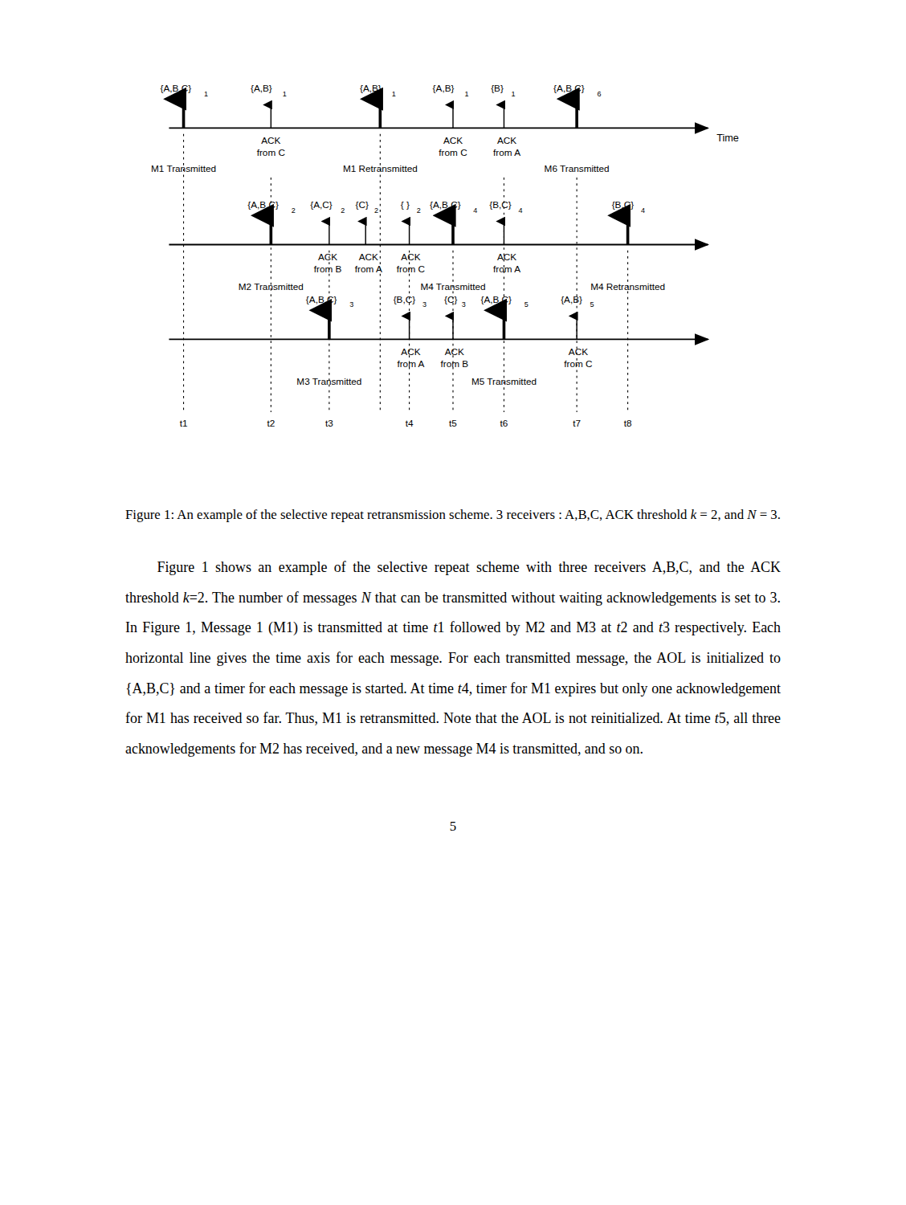Figure 1: An example of the selective repeat retransmission scheme Timeline diagram with three horizontal message axes showing transmissions, retransmissions, and acknowledgements for messages M1 through M6 among receivers A, B, and C, with times t1 through t8 marked. {A,B,C} 1 {A,B} 1 ACK from C {A,B} 1 {A,B} 1 ACK from C {B} 1 ACK from A {A,B,C} 6 Time M1 Transmitted M1 Retransmitted M6 Transmitted {A,B,C} 2 {A,C} 2 ACK from B {C} 2 ACK from A { } 2 ACK from C {A,B,C} 4 {B,C} 4 ACK from A {B,C} 4 M2 Transmitted M4 Transmitted M4 Retransmitted {A,B,C} 3 {B,C} 3 ACK from A {C} 3 ACK from B {A,B,C} 5 {A,B} 5 ACK from C M3 Transmitted M5 Transmitted t1 t2 t3 t4 t5 t6 t7 t8
Figure 1: An example of the selective repeat retransmission scheme. 3 receivers : A,B,C, ACK threshold k = 2, and N = 3.
Figure 1 shows an example of the selective repeat scheme with three receivers A,B,C, and the ACK threshold k=2. The number of messages N that can be transmitted without waiting acknowledgements is set to 3. In Figure 1, Message 1 (M1) is transmitted at time t1 followed by M2 and M3 at t2 and t3 respectively. Each horizontal line gives the time axis for each message. For each transmitted message, the AOL is initialized to {A,B,C} and a timer for each message is started. At time t4, timer for M1 expires but only one acknowledgement for M1 has received so far. Thus, M1 is retransmitted. Note that the AOL is not reinitialized. At time t5, all three acknowledgements for M2 has received, and a new message M4 is transmitted, and so on.
5